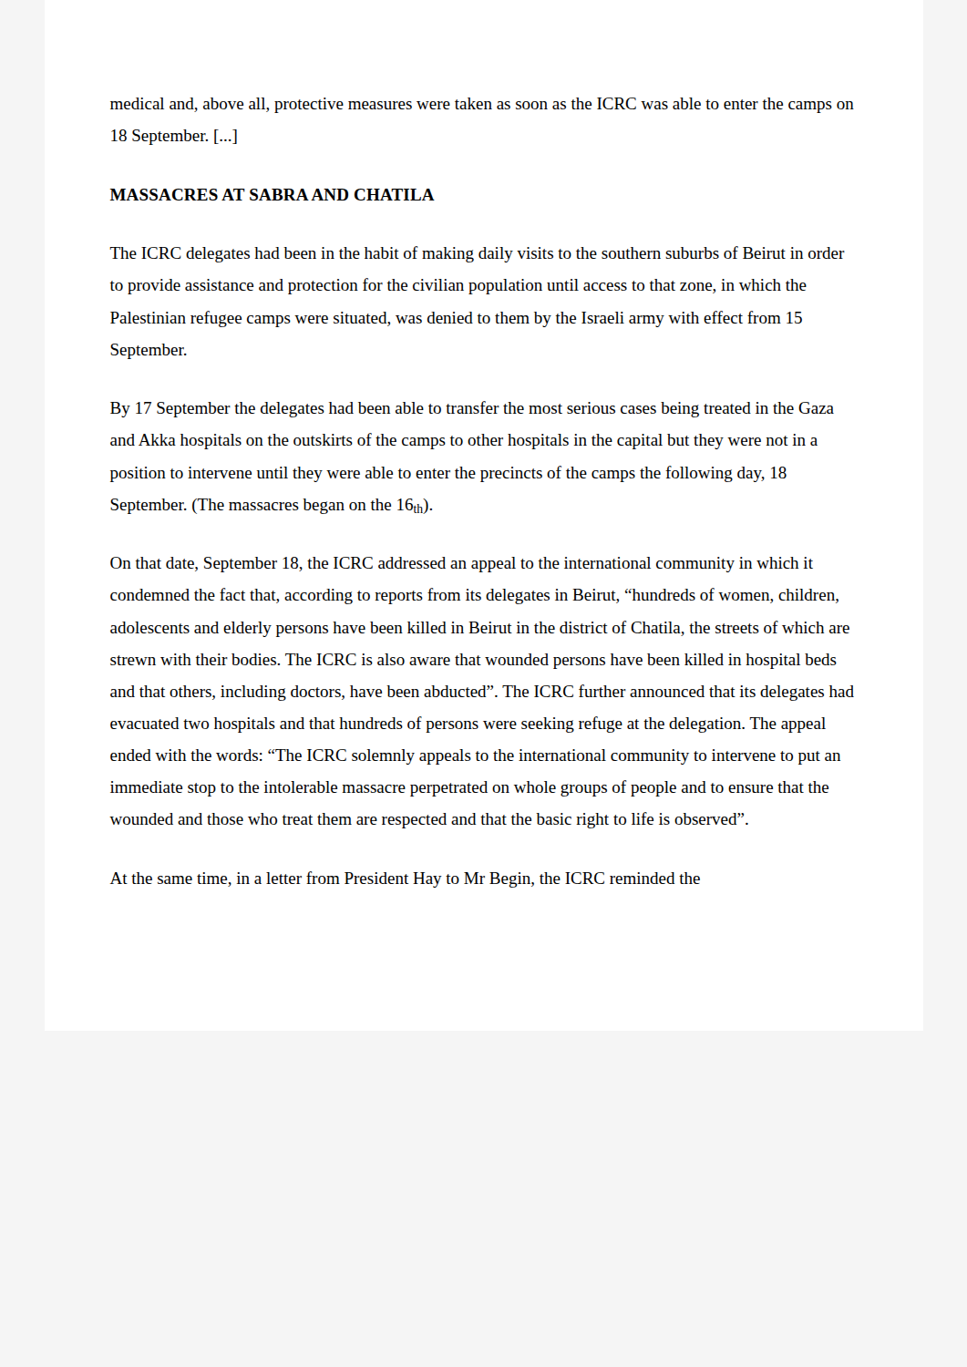medical and, above all, protective measures were taken as soon as the ICRC was able to enter the camps on 18 September. [...]
MASSACRES AT SABRA AND CHATILA
The ICRC delegates had been in the habit of making daily visits to the southern suburbs of Beirut in order to provide assistance and protection for the civilian population until access to that zone, in which the Palestinian refugee camps were situated, was denied to them by the Israeli army with effect from 15 September.
By 17 September the delegates had been able to transfer the most serious cases being treated in the Gaza and Akka hospitals on the outskirts of the camps to other hospitals in the capital but they were not in a position to intervene until they were able to enter the precincts of the camps the following day, 18 September. (The massacres began on the 16th).
On that date, September 18, the ICRC addressed an appeal to the international community in which it condemned the fact that, according to reports from its delegates in Beirut, “hundreds of women, children, adolescents and elderly persons have been killed in Beirut in the district of Chatila, the streets of which are strewn with their bodies. The ICRC is also aware that wounded persons have been killed in hospital beds and that others, including doctors, have been abducted”. The ICRC further announced that its delegates had evacuated two hospitals and that hundreds of persons were seeking refuge at the delegation. The appeal ended with the words: “The ICRC solemnly appeals to the international community to intervene to put an immediate stop to the intolerable massacre perpetrated on whole groups of people and to ensure that the wounded and those who treat them are respected and that the basic right to life is observed”.
At the same time, in a letter from President Hay to Mr Begin, the ICRC reminded the